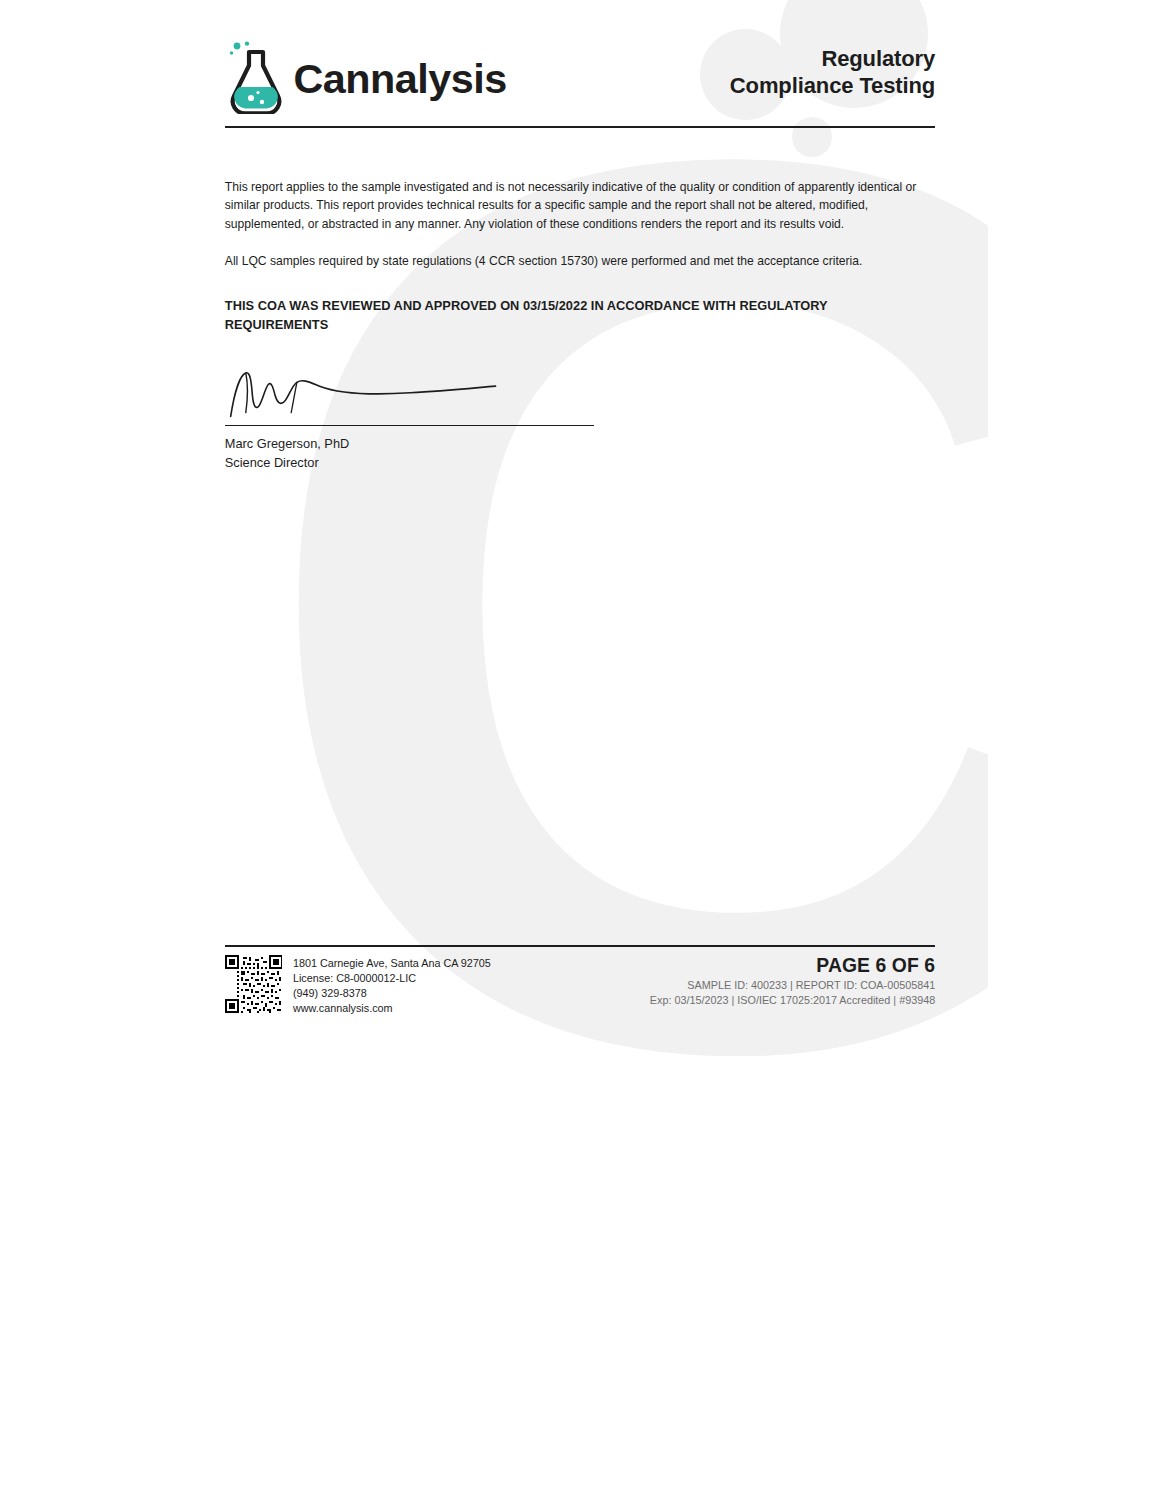C
Cannalysis
Regulatory
Compliance Testing
This report applies to the sample investigated and is not necessarily indicative of the quality or condition of apparently identical or similar products. This report provides technical results for a specific sample and the report shall not be altered, modified, supplemented, or abstracted in any manner. Any violation of these conditions renders the report and its results void.
All LQC samples required by state regulations (4 CCR section 15730) were performed and met the acceptance criteria.
THIS COA WAS REVIEWED AND APPROVED ON 03/15/2022 IN ACCORDANCE WITH REGULATORY REQUIREMENTS
Marc Gregerson, PhD
Science Director
1801 Carnegie Ave, Santa Ana CA 92705
License: C8-0000012-LIC
(949) 329-8378
www.cannalysis.com
PAGE 6 OF 6
SAMPLE ID: 400233 | REPORT ID: COA-00505841
Exp: 03/15/2023 | ISO/IEC 17025:2017 Accredited | #93948